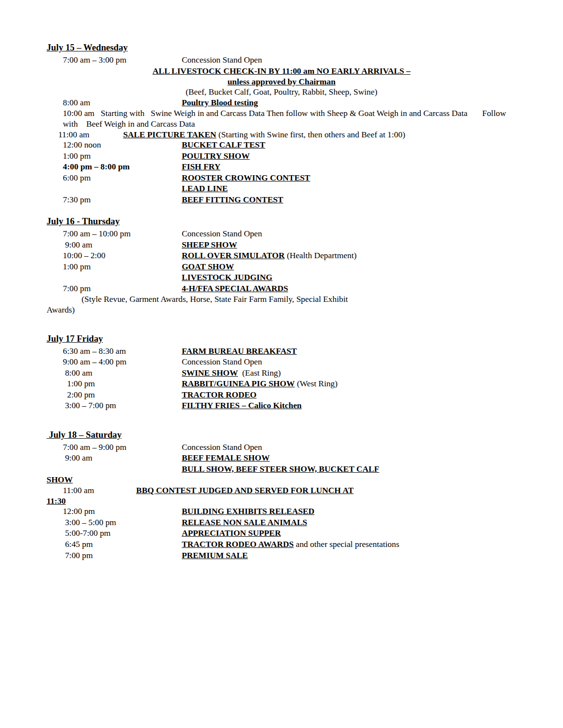July 15 – Wednesday
| 7:00 am – 3:00 pm | Concession Stand Open |
ALL LIVESTOCK CHECK-IN BY 11:00 am NO EARLY ARRIVALS –
unless approved by Chairman
(Beef, Bucket Calf, Goat, Poultry, Rabbit, Sheep, Swine)
| 8:00 am | Poultry Blood testing |
10:00 am Starting with Swine Weigh in and Carcass Data Then follow with Sheep & Goat Weigh in and Carcass Data Follow with Beef Weigh in and Carcass Data
11:00 am SALE PICTURE TAKEN (Starting with Swine first, then others and Beef at 1:00)
| 12:00 noon | BUCKET CALF TEST |
| 1:00 pm | POULTRY SHOW |
| 4:00 pm – 8:00 pm | FISH FRY |
| 6:00 pm | ROOSTER CROWING CONTEST |
| | LEAD LINE |
| 7:30 pm | BEEF FITTING CONTEST |
July 16 - Thursday
| 7:00 am – 10:00 pm | Concession Stand Open |
| 9:00 am | SHEEP SHOW |
| 10:00 – 2:00 | ROLL OVER SIMULATOR (Health Department) |
| 1:00 pm | GOAT SHOW |
| | LIVESTOCK JUDGING |
| 7:00 pm | 4-H/FFA SPECIAL AWARDS |
(Style Revue, Garment Awards, Horse, State Fair Farm Family, Special Exhibit
Awards)
July 17 Friday
| 6:30 am – 8:30 am | FARM BUREAU BREAKFAST |
| 9:00 am – 4:00 pm | Concession Stand Open |
| 8:00 am | SWINE SHOW (East Ring) |
| 1:00 pm | RABBIT/GUINEA PIG SHOW (West Ring) |
| 2:00 pm | TRACTOR RODEO |
| 3:00 – 7:00 pm | FILTHY FRIES – Calico Kitchen |
July 18 – Saturday
| 7:00 am – 9:00 pm | Concession Stand Open |
| 9:00 am | BEEF FEMALE SHOW |
| | BULL SHOW, BEEF STEER SHOW, BUCKET CALF |
SHOW
11:00 am BBQ CONTEST JUDGED AND SERVED FOR LUNCH AT
11:30
| 12:00 pm | BUILDING EXHIBITS RELEASED |
| 3:00 – 5:00 pm | RELEASE NON SALE ANIMALS |
| 5:00-7:00 pm | APPRECIATION SUPPER |
| 6:45 pm | TRACTOR RODEO AWARDS and other special presentations |
| 7:00 pm | PREMIUM SALE |